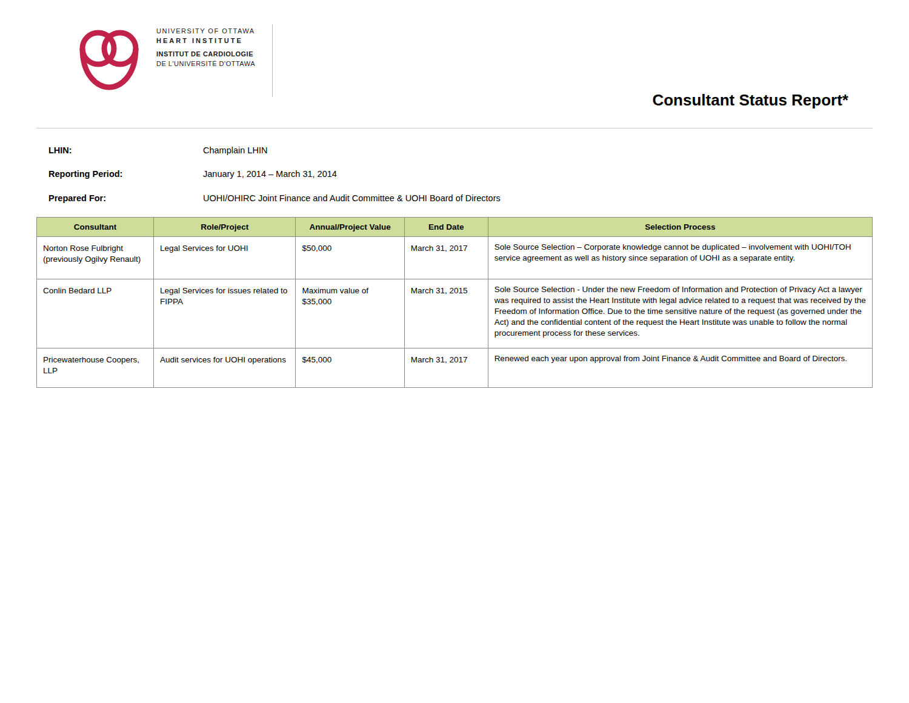UNIVERSITY OF OTTAWA
HEART INSTITUTE
INSTITUT DE CARDIOLOGIE
DE L'UNIVERSITÉ D'OTTAWA
Consultant Status Report*
LHIN:
Champlain LHIN
Reporting Period:
January 1, 2014 – March 31, 2014
Prepared For:
UOHI/OHIRC Joint Finance and Audit Committee & UOHI Board of Directors
| Consultant | Role/Project | Annual/Project Value | End Date | Selection Process |
| --- | --- | --- | --- | --- |
| Norton Rose Fulbright (previously Ogilvy Renault) | Legal Services for UOHI | $50,000 | March 31, 2017 | Sole Source Selection – Corporate knowledge cannot be duplicated – involvement with UOHI/TOH service agreement as well as history since separation of UOHI as a separate entity. |
| Conlin Bedard LLP | Legal Services for issues related to FIPPA | Maximum value of $35,000 | March 31, 2015 | Sole Source Selection - Under the new Freedom of Information and Protection of Privacy Act a lawyer was required to assist the Heart Institute with legal advice related to a request that was received by the Freedom of Information Office. Due to the time sensitive nature of the request (as governed under the Act) and the confidential content of the request the Heart Institute was unable to follow the normal procurement process for these services. |
| Pricewaterhouse Coopers, LLP | Audit services for UOHI operations | $45,000 | March 31, 2017 | Renewed each year upon approval from Joint Finance & Audit Committee and Board of Directors. |